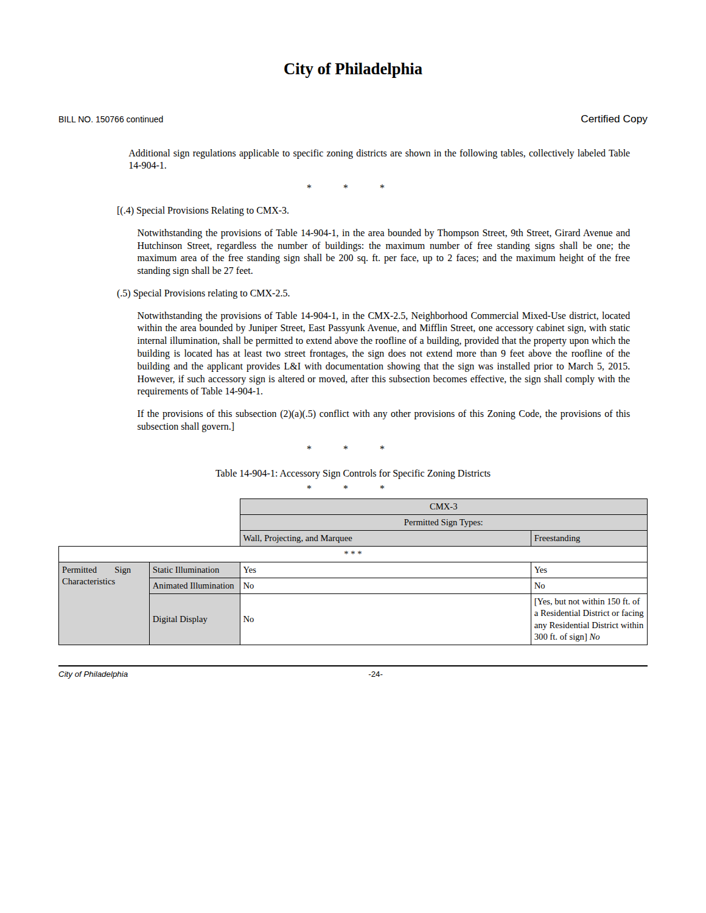City of Philadelphia
BILL NO. 150766 continued Certified Copy
Additional sign regulations applicable to specific zoning districts are shown in the following tables, collectively labeled Table 14-904-1.
* * *
[(.4) Special Provisions Relating to CMX-3.
Notwithstanding the provisions of Table 14-904-1, in the area bounded by Thompson Street, 9th Street, Girard Avenue and Hutchinson Street, regardless the number of buildings: the maximum number of free standing signs shall be one; the maximum area of the free standing sign shall be 200 sq. ft. per face, up to 2 faces; and the maximum height of the free standing sign shall be 27 feet.
(.5) Special Provisions relating to CMX-2.5.
Notwithstanding the provisions of Table 14-904-1, in the CMX-2.5, Neighborhood Commercial Mixed-Use district, located within the area bounded by Juniper Street, East Passyunk Avenue, and Mifflin Street, one accessory cabinet sign, with static internal illumination, shall be permitted to extend above the roofline of a building, provided that the property upon which the building is located has at least two street frontages, the sign does not extend more than 9 feet above the roofline of the building and the applicant provides L&I with documentation showing that the sign was installed prior to March 5, 2015. However, if such accessory sign is altered or moved, after this subsection becomes effective, the sign shall comply with the requirements of Table 14-904-1.
If the provisions of this subsection (2)(a)(.5) conflict with any other provisions of this Zoning Code, the provisions of this subsection shall govern.]
* * *
Table 14-904-1: Accessory Sign Controls for Specific Zoning Districts
* * *
| | | CMX-3 |
| | | Permitted Sign Types: |
| | | Wall, Projecting, and Marquee | Freestanding |
| * * * |
| Permitted Sign Characteristics | Static Illumination | Yes | Yes |
| Animated Illumination | No | No |
| Digital Display | No | [Yes, but not within 150 ft. of a Residential District or facing any Residential District within 300 ft. of sign] No |
City of Philadelphia -24-